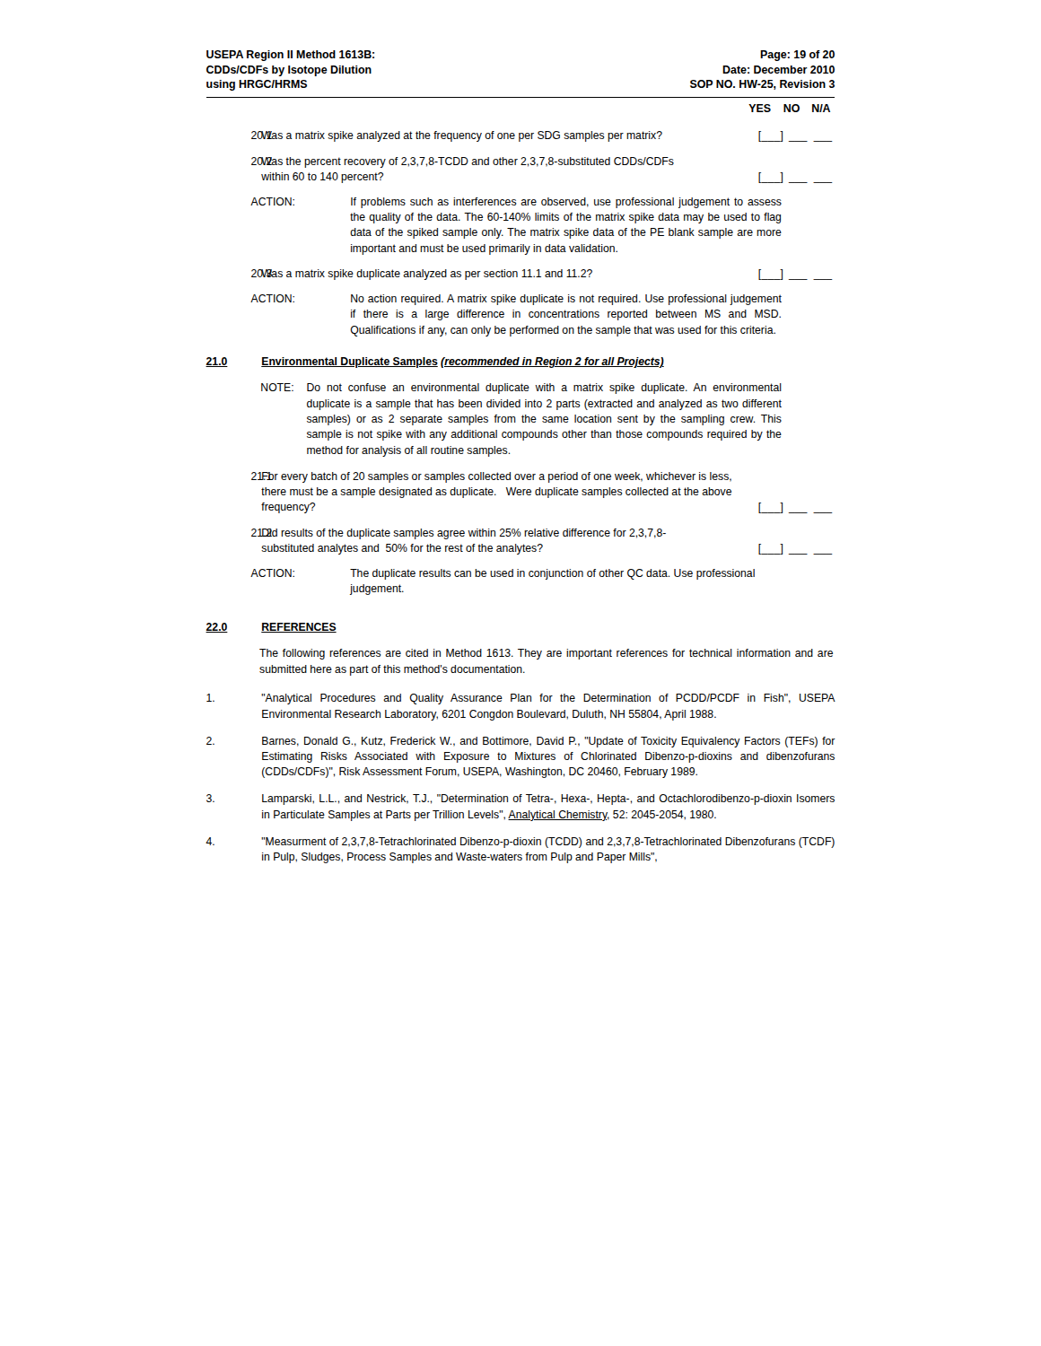USEPA Region II Method 1613B:
CDDs/CDFs by Isotope Dilution
using HRGC/HRMS
Page: 19 of 20
Date: December 2010
SOP NO. HW-25, Revision 3
YES NO N/A
20.1
Was a matrix spike analyzed at the frequency of one per SDG samples per matrix?
[___]
___
___
20.2
Was the percent recovery of 2,3,7,8-TCDD and other 2,3,7,8-substituted CDDs/CDFs
within 60 to 140 percent?
[___]
___
___
ACTION:
If problems such as interferences are observed, use professional judgement to assess the quality of the data. The 60-140% limits of the matrix spike data may be used to flag data of the spiked sample only. The matrix spike data of the PE blank sample are more important and must be used primarily in data validation.
20.3
Was a matrix spike duplicate analyzed as per section 11.1 and 11.2?
[___]
___
___
ACTION:
No action required. A matrix spike duplicate is not required. Use professional judgement if there is a large difference in concentrations reported between MS and MSD. Qualifications if any, can only be performed on the sample that was used for this criteria.
21.0
Environmental Duplicate Samples (recommended in Region 2 for all Projects)
NOTE:
Do not confuse an environmental duplicate with a matrix spike duplicate. An environmental duplicate is a sample that has been divided into 2 parts (extracted and analyzed as two different samples) or as 2 separate samples from the same location sent by the sampling crew. This sample is not spike with any additional compounds other than those compounds required by the method for analysis of all routine samples.
21.1
For every batch of 20 samples or samples collected over a period of one week, whichever is less, there must be a sample designated as duplicate. Were duplicate samples collected at the above frequency?
[___]
___
___
21.2
Did results of the duplicate samples agree within 25% relative difference for 2,3,7,8-
substituted analytes and 50% for the rest of the analytes?
[___]
___
___
ACTION:
The duplicate results can be used in conjunction of other QC data. Use professional judgement.
22.0
REFERENCES
The following references are cited in Method 1613. They are important references for technical information and are submitted here as part of this method's documentation.
1.
"Analytical Procedures and Quality Assurance Plan for the Determination of PCDD/PCDF in Fish", USEPA Environmental Research Laboratory, 6201 Congdon Boulevard, Duluth, NH 55804, April 1988.
2.
Barnes, Donald G., Kutz, Frederick W., and Bottimore, David P., "Update of Toxicity Equivalency Factors (TEFs) for Estimating Risks Associated with Exposure to Mixtures of Chlorinated Dibenzo-p-dioxins and dibenzofurans (CDDs/CDFs)", Risk Assessment Forum, USEPA, Washington, DC 20460, February 1989.
3.
Lamparski, L.L., and Nestrick, T.J., "Determination of Tetra-, Hexa-, Hepta-, and Octachlorodibenzo-p-dioxin Isomers in Particulate Samples at Parts per Trillion Levels", Analytical Chemistry, 52: 2045-2054, 1980.
4.
"Measurment of 2,3,7,8-Tetrachlorinated Dibenzo-p-dioxin (TCDD) and 2,3,7,8-Tetrachlorinated Dibenzofurans (TCDF) in Pulp, Sludges, Process Samples and Waste-waters from Pulp and Paper Mills",